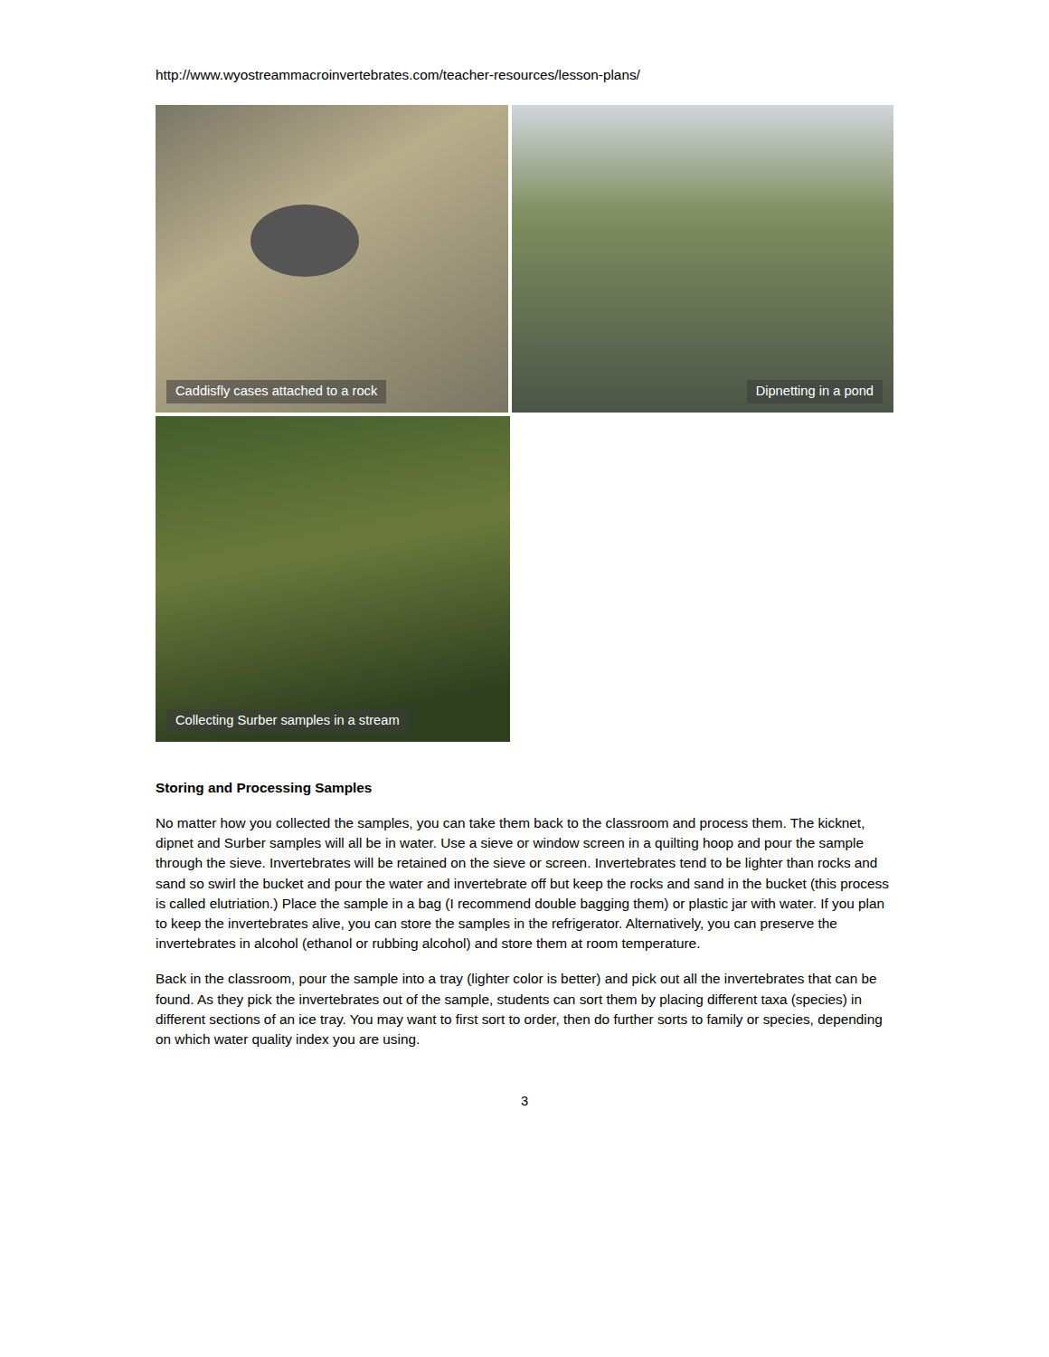http://www.wyostreammacroinvertebrates.com/teacher-resources/lesson-plans/
Caddisfly cases attached to a rock
Dipnetting in a pond
Collecting Surber samples in a stream
Storing and Processing Samples
No matter how you collected the samples, you can take them back to the classroom and process them. The kicknet, dipnet and Surber samples will all be in water. Use a sieve or window screen in a quilting hoop and pour the sample through the sieve. Invertebrates will be retained on the sieve or screen. Invertebrates tend to be lighter than rocks and sand so swirl the bucket and pour the water and invertebrate off but keep the rocks and sand in the bucket (this process is called elutriation.) Place the sample in a bag (I recommend double bagging them) or plastic jar with water. If you plan to keep the invertebrates alive, you can store the samples in the refrigerator. Alternatively, you can preserve the invertebrates in alcohol (ethanol or rubbing alcohol) and store them at room temperature.
Back in the classroom, pour the sample into a tray (lighter color is better) and pick out all the invertebrates that can be found. As they pick the invertebrates out of the sample, students can sort them by placing different taxa (species) in different sections of an ice tray. You may want to first sort to order, then do further sorts to family or species, depending on which water quality index you are using.
3